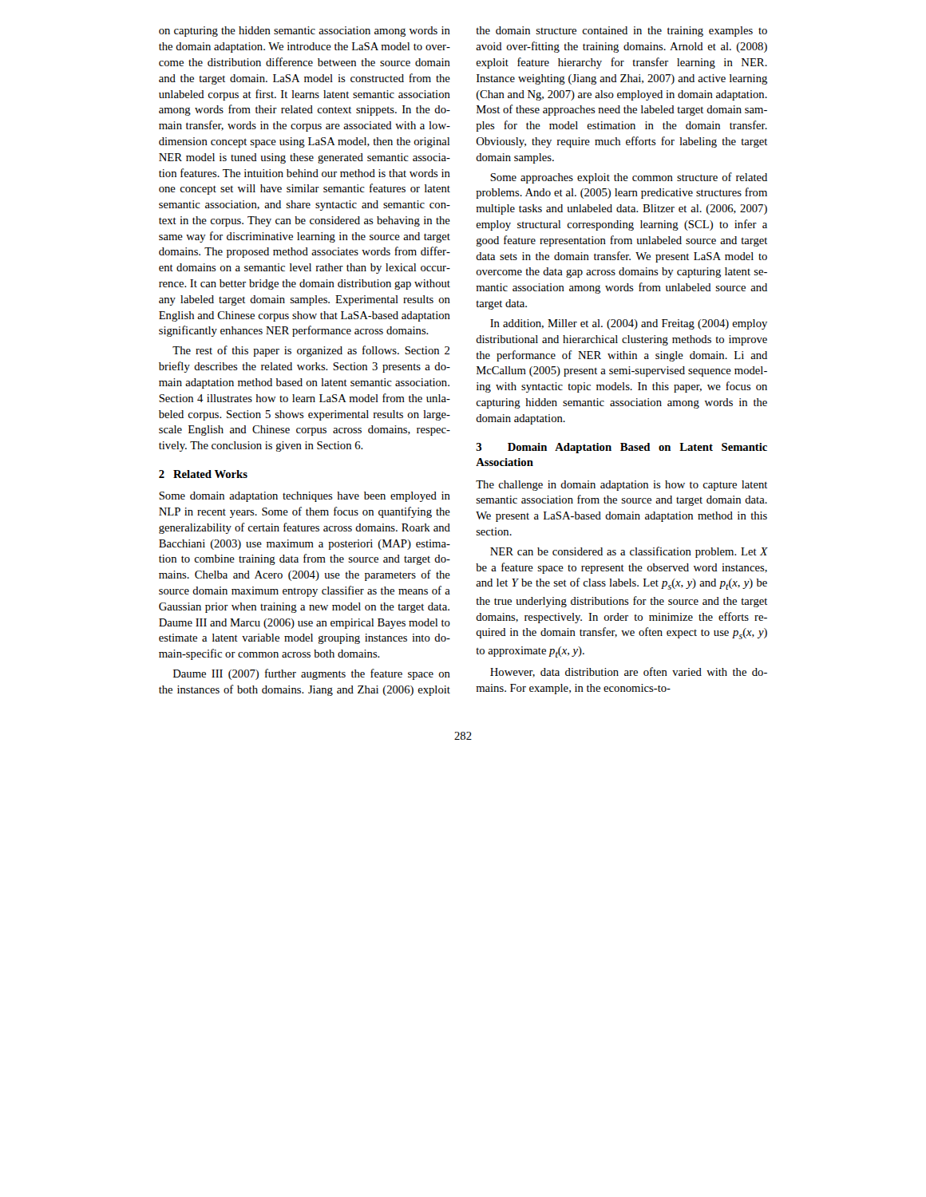on capturing the hidden semantic association among words in the domain adaptation. We introduce the LaSA model to overcome the distribution difference between the source domain and the target domain. LaSA model is constructed from the unlabeled corpus at first. It learns latent semantic association among words from their related context snippets. In the domain transfer, words in the corpus are associated with a low-dimension concept space using LaSA model, then the original NER model is tuned using these generated semantic association features. The intuition behind our method is that words in one concept set will have similar semantic features or latent semantic association, and share syntactic and semantic context in the corpus. They can be considered as behaving in the same way for discriminative learning in the source and target domains. The proposed method associates words from different domains on a semantic level rather than by lexical occurrence. It can better bridge the domain distribution gap without any labeled target domain samples. Experimental results on English and Chinese corpus show that LaSA-based adaptation significantly enhances NER performance across domains.
The rest of this paper is organized as follows. Section 2 briefly describes the related works. Section 3 presents a domain adaptation method based on latent semantic association. Section 4 illustrates how to learn LaSA model from the unlabeled corpus. Section 5 shows experimental results on large-scale English and Chinese corpus across domains, respectively. The conclusion is given in Section 6.
2 Related Works
Some domain adaptation techniques have been employed in NLP in recent years. Some of them focus on quantifying the generalizability of certain features across domains. Roark and Bacchiani (2003) use maximum a posteriori (MAP) estimation to combine training data from the source and target domains. Chelba and Acero (2004) use the parameters of the source domain maximum entropy classifier as the means of a Gaussian prior when training a new model on the target data. Daume III and Marcu (2006) use an empirical Bayes model to estimate a latent variable model grouping instances into domain-specific or common across both domains.
Daume III (2007) further augments the feature space on the instances of both domains. Jiang and Zhai (2006) exploit the domain structure contained in the training examples to avoid over-fitting the training domains. Arnold et al. (2008) exploit feature hierarchy for transfer learning in NER. Instance weighting (Jiang and Zhai, 2007) and active learning (Chan and Ng, 2007) are also employed in domain adaptation. Most of these approaches need the labeled target domain samples for the model estimation in the domain transfer. Obviously, they require much efforts for labeling the target domain samples.
Some approaches exploit the common structure of related problems. Ando et al. (2005) learn predicative structures from multiple tasks and unlabeled data. Blitzer et al. (2006, 2007) employ structural corresponding learning (SCL) to infer a good feature representation from unlabeled source and target data sets in the domain transfer. We present LaSA model to overcome the data gap across domains by capturing latent semantic association among words from unlabeled source and target data.
In addition, Miller et al. (2004) and Freitag (2004) employ distributional and hierarchical clustering methods to improve the performance of NER within a single domain. Li and McCallum (2005) present a semi-supervised sequence modeling with syntactic topic models. In this paper, we focus on capturing hidden semantic association among words in the domain adaptation.
3 Domain Adaptation Based on Latent Semantic Association
The challenge in domain adaptation is how to capture latent semantic association from the source and target domain data. We present a LaSA-based domain adaptation method in this section.
NER can be considered as a classification problem. Let X be a feature space to represent the observed word instances, and let Y be the set of class labels. Let ps(x, y) and pt(x, y) be the true underlying distributions for the source and the target domains, respectively. In order to minimize the efforts required in the domain transfer, we often expect to use ps(x, y) to approximate pt(x, y).
However, data distribution are often varied with the domains. For example, in the economics-to-
282